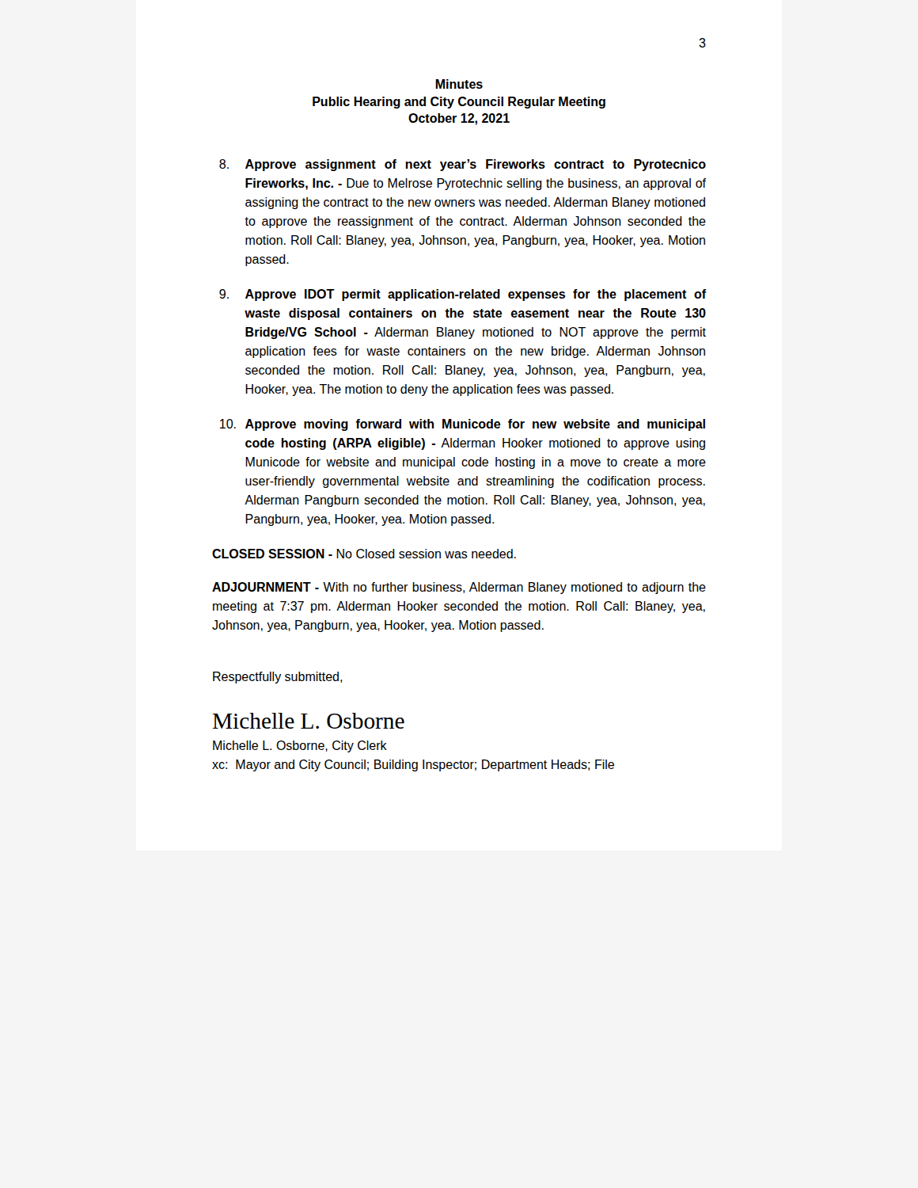3
Minutes
Public Hearing and City Council Regular Meeting
October 12, 2021
8. Approve assignment of next year’s Fireworks contract to Pyrotecnico Fireworks, Inc. - Due to Melrose Pyrotechnic selling the business, an approval of assigning the contract to the new owners was needed. Alderman Blaney motioned to approve the reassignment of the contract. Alderman Johnson seconded the motion. Roll Call: Blaney, yea, Johnson, yea, Pangburn, yea, Hooker, yea. Motion passed.
9. Approve IDOT permit application-related expenses for the placement of waste disposal containers on the state easement near the Route 130 Bridge/VG School - Alderman Blaney motioned to NOT approve the permit application fees for waste containers on the new bridge. Alderman Johnson seconded the motion. Roll Call: Blaney, yea, Johnson, yea, Pangburn, yea, Hooker, yea. The motion to deny the application fees was passed.
10. Approve moving forward with Municode for new website and municipal code hosting (ARPA eligible) - Alderman Hooker motioned to approve using Municode for website and municipal code hosting in a move to create a more user-friendly governmental website and streamlining the codification process. Alderman Pangburn seconded the motion. Roll Call: Blaney, yea, Johnson, yea, Pangburn, yea, Hooker, yea. Motion passed.
CLOSED SESSION - No Closed session was needed.
ADJOURNMENT - With no further business, Alderman Blaney motioned to adjourn the meeting at 7:37 pm. Alderman Hooker seconded the motion. Roll Call: Blaney, yea, Johnson, yea, Pangburn, yea, Hooker, yea. Motion passed.
Respectfully submitted,
Michelle L. Osborne
Michelle L. Osborne, City Clerk
xc: Mayor and City Council; Building Inspector; Department Heads; File